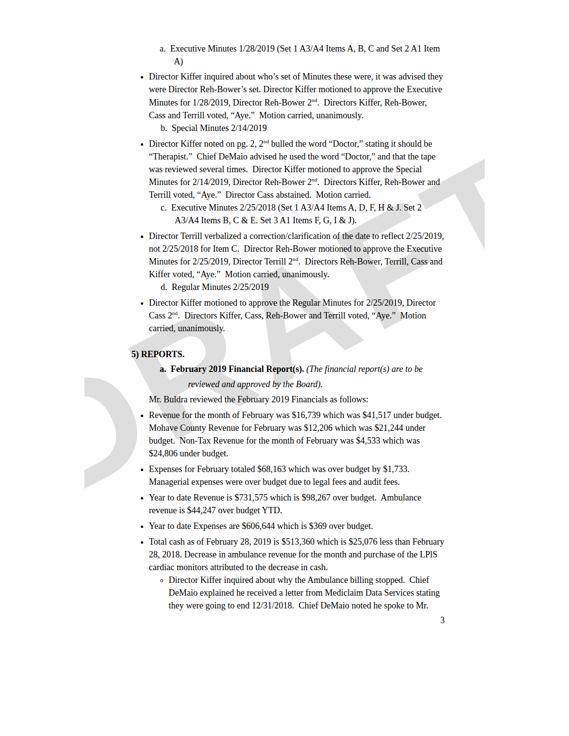DRAFT
a. Executive Minutes 1/28/2019 (Set 1 A3/A4 Items A, B, C and Set 2 A1 Item A)
Director Kiffer inquired about who’s set of Minutes these were, it was advised they were Director Reh-Bower’s set. Director Kiffer motioned to approve the Executive Minutes for 1/28/2019, Director Reh-Bower 2nd. Directors Kiffer, Reh-Bower, Cass and Terrill voted, “Aye.” Motion carried, unanimously.
b. Special Minutes 2/14/2019
Director Kiffer noted on pg. 2, 2nd bulled the word “Doctor,” stating it should be “Therapist.” Chief DeMaio advised he used the word “Doctor,” and that the tape was reviewed several times. Director Kiffer motioned to approve the Special Minutes for 2/14/2019, Director Reh-Bower 2nd. Directors Kiffer, Reh-Bower and Terrill voted, “Aye.” Director Cass abstained. Motion carried.
c. Executive Minutes 2/25/2018 (Set 1 A3/A4 Items A, D, F, H & J. Set 2 A3/A4 Items B, C & E. Set 3 A1 Items F, G, I & J).
Director Terrill verbalized a correction/clarification of the date to reflect 2/25/2019, not 2/25/2018 for Item C. Director Reh-Bower motioned to approve the Executive Minutes for 2/25/2019, Director Terrill 2nd. Directors Reh-Bower, Terrill, Cass and Kiffer voted, “Aye.” Motion carried, unanimously.
d. Regular Minutes 2/25/2019
Director Kiffer motioned to approve the Regular Minutes for 2/25/2019, Director Cass 2nd. Directors Kiffer, Cass, Reh-Bower and Terrill voted, “Aye.” Motion carried, unanimously.
5) REPORTS.
a. February 2019 Financial Report(s). (The financial report(s) are to be
reviewed and approved by the Board).
Mr. Buldra reviewed the February 2019 Financials as follows:
Revenue for the month of February was $16,739 which was $41,517 under budget. Mohave County Revenue for February was $12,206 which was $21,244 under budget. Non-Tax Revenue for the month of February was $4,533 which was $24,806 under budget.
Expenses for February totaled $68,163 which was over budget by $1,733. Managerial expenses were over budget due to legal fees and audit fees.
Year to date Revenue is $731,575 which is $98,267 over budget. Ambulance revenue is $44,247 over budget YTD.
Year to date Expenses are $606,644 which is $369 over budget.
Total cash as of February 28, 2019 is $513,360 which is $25,076 less than February 28, 2018. Decrease in ambulance revenue for the month and purchase of the LPlS cardiac monitors attributed to the decrease in cash.
Director Kiffer inquired about why the Ambulance billing stopped. Chief DeMaio explained he received a letter from Mediclaim Data Services stating they were going to end 12/31/2018. Chief DeMaio noted he spoke to Mr.
3